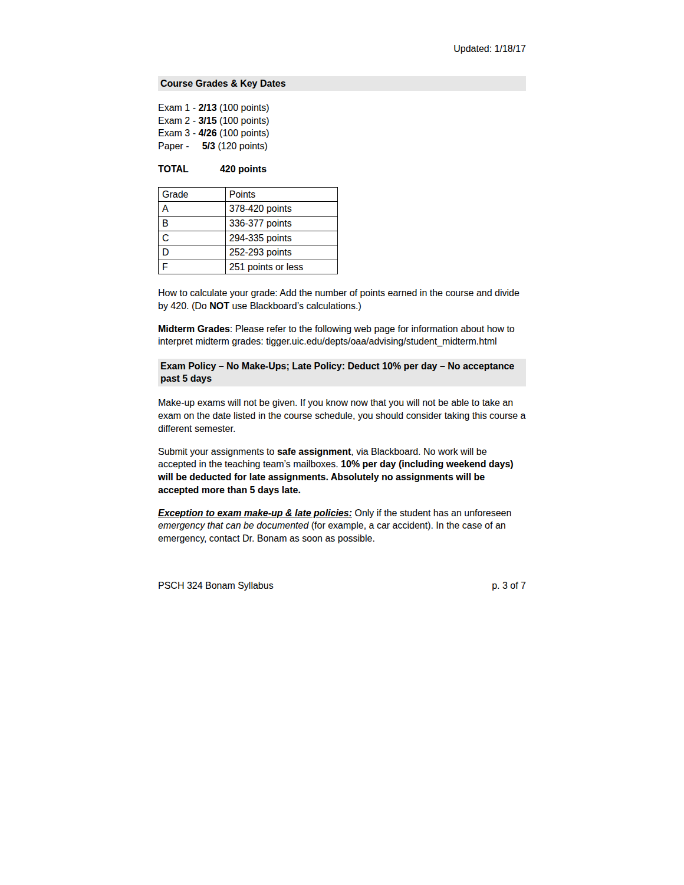Updated: 1/18/17
Course Grades & Key Dates
Exam 1 - 2/13 (100 points)
Exam 2 - 3/15 (100 points)
Exam 3 - 4/26 (100 points)
Paper - 5/3 (120 points)
TOTAL 420 points
| Grade | Points |
| A | 378-420 points |
| B | 336-377 points |
| C | 294-335 points |
| D | 252-293 points |
| F | 251 points or less |
How to calculate your grade: Add the number of points earned in the course and divide by 420. (Do NOT use Blackboard’s calculations.)
Midterm Grades: Please refer to the following web page for information about how to interpret midterm grades: tigger.uic.edu/depts/oaa/advising/student_midterm.html
Exam Policy – No Make-Ups; Late Policy: Deduct 10% per day – No acceptance past 5 days
Make-up exams will not be given. If you know now that you will not be able to take an exam on the date listed in the course schedule, you should consider taking this course a different semester.
Submit your assignments to safe assignment, via Blackboard. No work will be accepted in the teaching team’s mailboxes. 10% per day (including weekend days) will be deducted for late assignments. Absolutely no assignments will be accepted more than 5 days late.
Exception to exam make-up & late policies: Only if the student has an unforeseen emergency that can be documented (for example, a car accident). In the case of an emergency, contact Dr. Bonam as soon as possible.
PSCH 324 Bonam Syllabus p. 3 of 7